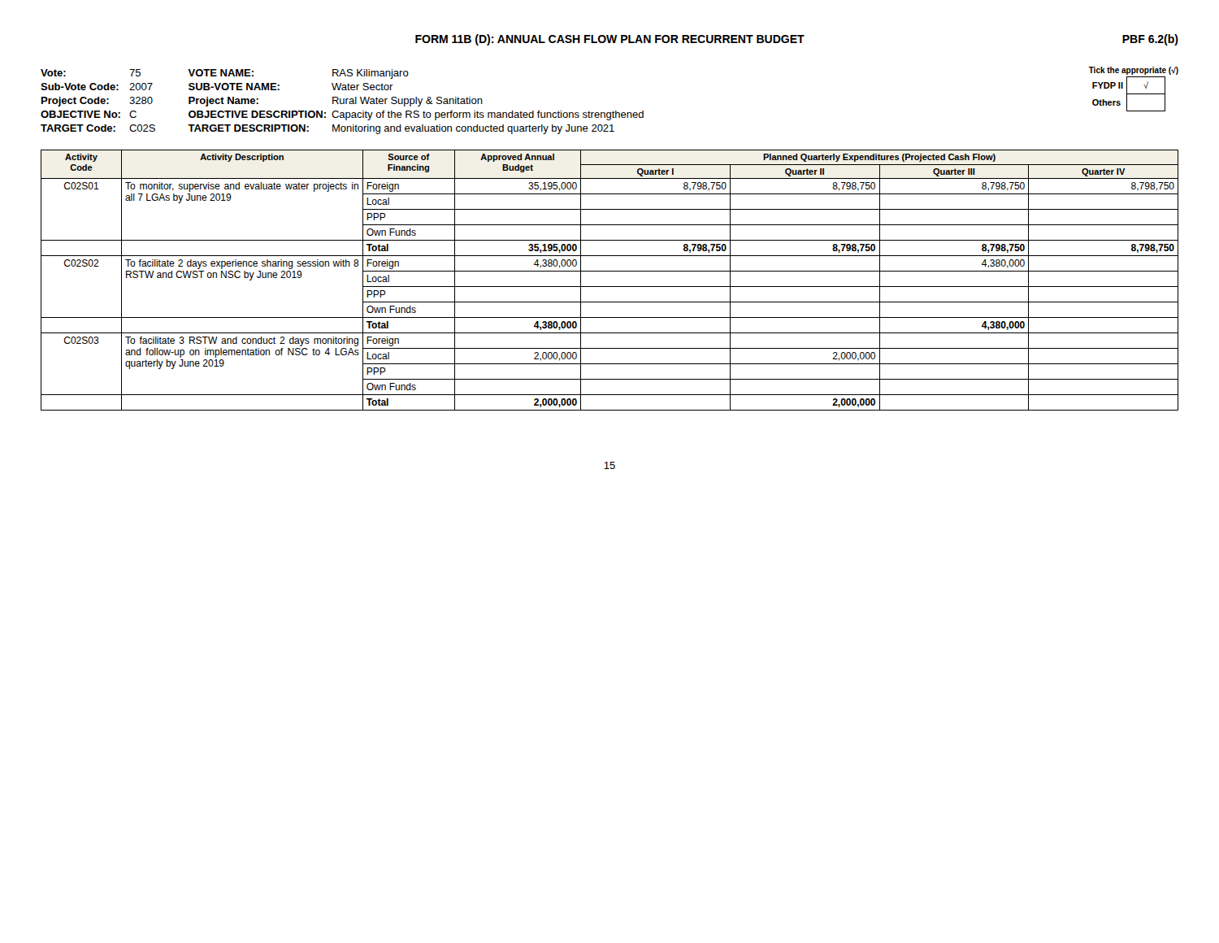FORM 11B (D): ANNUAL CASH FLOW PLAN FOR RECURRENT BUDGET PBF 6.2(b)
| Vote: | 75 | VOTE NAME: | RAS Kilimanjaro |
| Sub-Vote Code: | 2007 | SUB-VOTE NAME: | Water Sector |
| Project Code: | 3280 | Project Name: | Rural Water Supply & Sanitation |
| OBJECTIVE No: | C | OBJECTIVE DESCRIPTION: | Capacity of the RS to perform its mandated functions strengthened |
| TARGET Code: | C02S | TARGET DESCRIPTION: | Monitoring and evaluation conducted quarterly by June 2021 |
Tick the appropriate (√)
| FYDP II | √ |
| Others | |
| Activity Code | Activity Description | Source of Financing | Approved Annual Budget | Planned Quarterly Expenditures (Projected Cash Flow) |
| --- | --- | --- | --- | --- |
| Quarter I | Quarter II | Quarter III | Quarter IV |
| C02S01 | To monitor, supervise and evaluate water projects in all 7 LGAs by June 2019 | Foreign | 35,195,000 | 8,798,750 | 8,798,750 | 8,798,750 | 8,798,750 |
| Local | | | | | |
| PPP | | | | | |
| Own Funds | | | | | |
| | | Total | 35,195,000 | 8,798,750 | 8,798,750 | 8,798,750 | 8,798,750 |
| C02S02 | To facilitate 2 days experience sharing session with 8 RSTW and CWST on NSC by June 2019 | Foreign | 4,380,000 | | | 4,380,000 | |
| Local | | | | | |
| PPP | | | | | |
| Own Funds | | | | | |
| | | Total | 4,380,000 | | | 4,380,000 | |
| C02S03 | To facilitate 3 RSTW and conduct 2 days monitoring and follow-up on implementation of NSC to 4 LGAs quarterly by June 2019 | Foreign | | | | | |
| Local | 2,000,000 | | 2,000,000 | | |
| PPP | | | | | |
| Own Funds | | | | | |
| | | Total | 2,000,000 | | 2,000,000 | | |
15